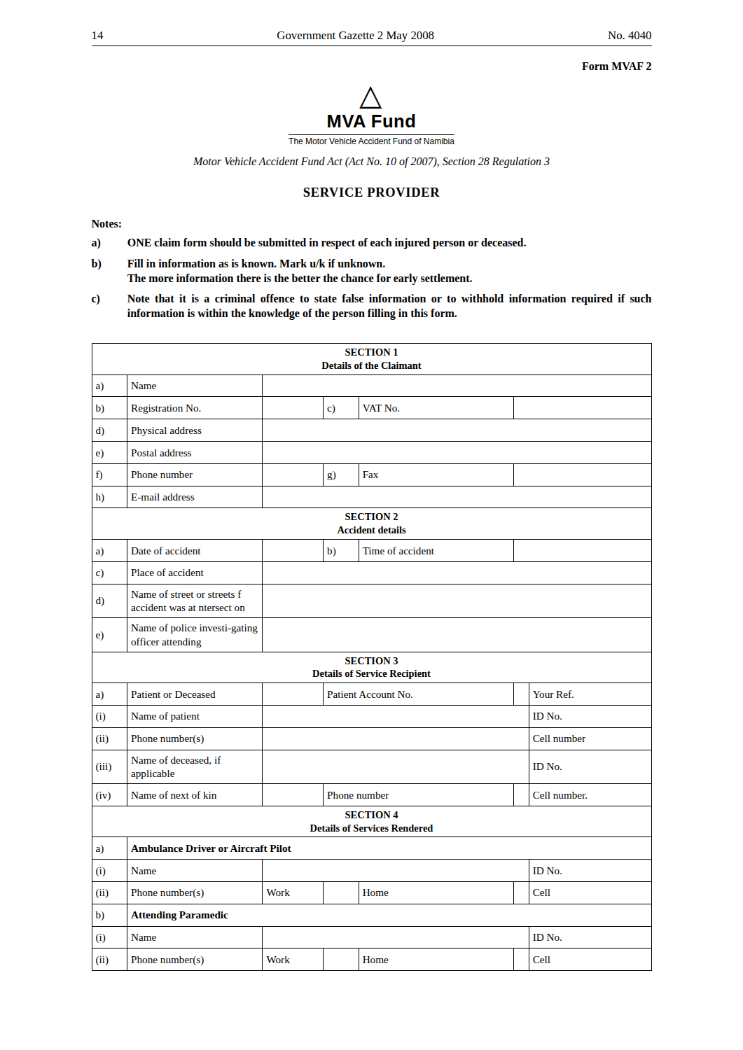14
Government Gazette 2 May 2008
No. 4040
Form MVAF 2
△
MVA Fund
The Motor Vehicle Accident Fund of Namibia
Motor Vehicle Accident Fund Act (Act No. 10 of 2007), Section 28 Regulation 3
SERVICE PROVIDER
Notes:
| a) | ONE claim form should be submitted in respect of each injured person or deceased. |
| b) | Fill in information as is known. Mark u/k if unknown. The more information there is the better the chance for early settlement. |
| c) | Note that it is a criminal offence to state false information or to withhold information required if such information is within the knowledge of the person filling in this form. |
| SECTION 1 Details of the Claimant |
| --- |
| a) | Name | |
| b) | Registration No. | | c) | VAT No. | |
| d) | Physical address | |
| e) | Postal address | |
| f) | Phone number | | g) | Fax | |
| h) | E-mail address | |
| SECTION 2 Accident details |
| a) | Date of accident | | b) | Time of accident | |
| c) | Place of accident | |
| d) | Name of street or streets f accident was at ntersect on | |
| e) | Name of police investi-gating officer attending | |
| SECTION 3 Details of Service Recipient |
| a) | Patient or Deceased | | Patient Account No. | | Your Ref. |
| (i) | Name of patient | | ID No. |
| (ii) | Phone number(s) | | Cell number |
| (iii) | Name of deceased, if applicable | | ID No. |
| (iv) | Name of next of kin | | Phone number | | Cell number. |
| SECTION 4 Details of Services Rendered |
| a) | Ambulance Driver or Aircraft Pilot |
| (i) | Name | | ID No. |
| (ii) | Phone number(s) | Work | | Home | | Cell |
| b) | Attending Paramedic |
| (i) | Name | | ID No. |
| (ii) | Phone number(s) | Work | | Home | | Cell |